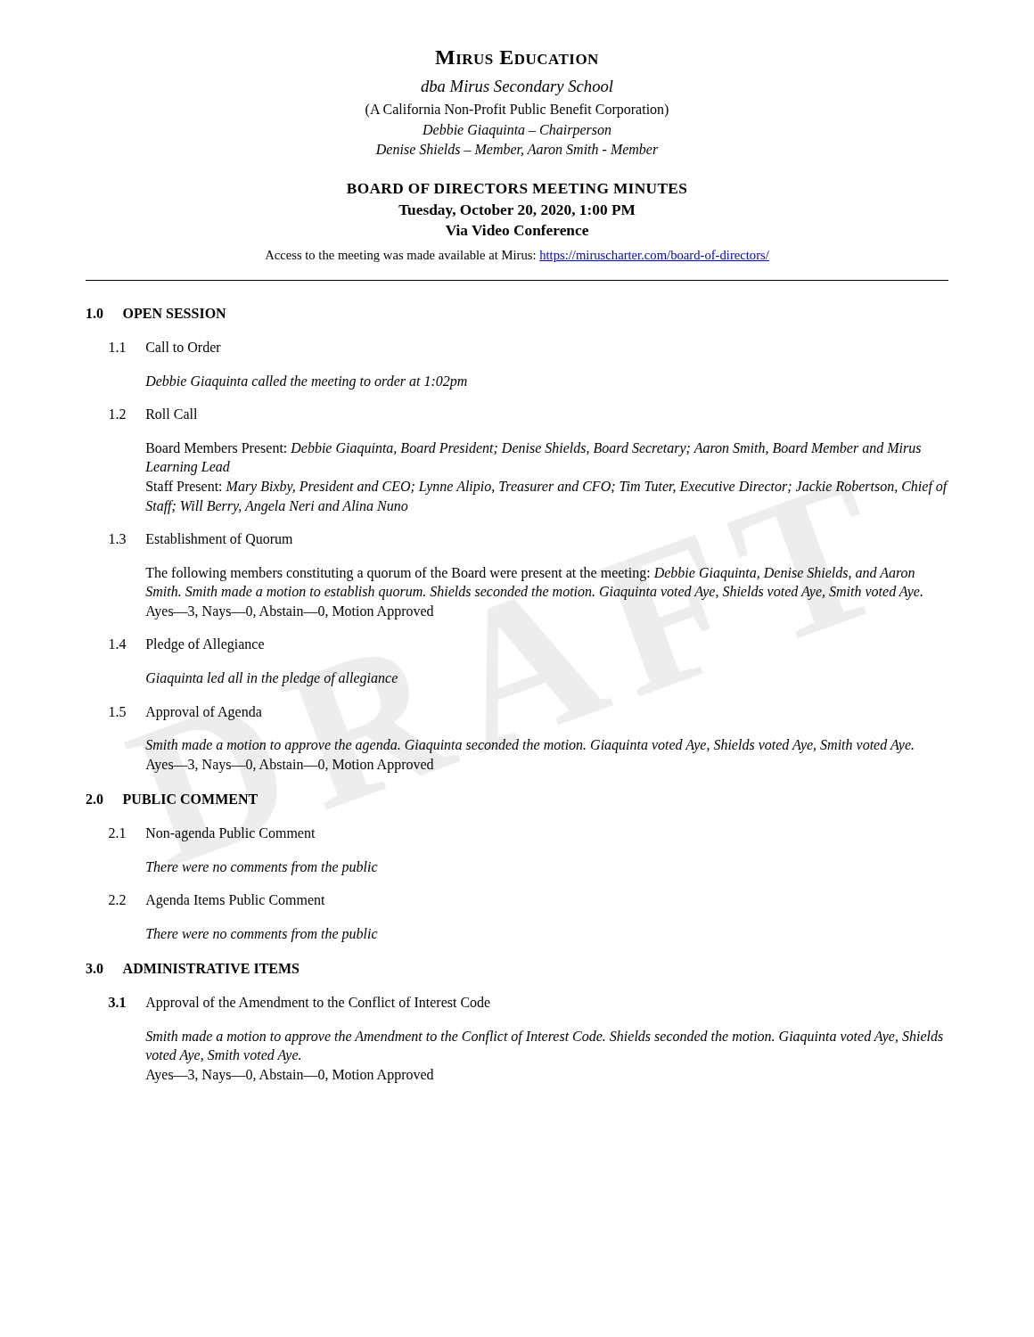DRAFT
Mirus Education
dba Mirus Secondary School
(A California Non-Profit Public Benefit Corporation)
Debbie Giaquinta – Chairperson
Denise Shields – Member, Aaron Smith - Member
BOARD OF DIRECTORS MEETING MINUTES
Tuesday, October 20, 2020, 1:00 PM
Via Video Conference
Access to the meeting was made available at Mirus: https://miruscharter.com/board-of-directors/
1.0 Open Session
1.1 Call to Order
Debbie Giaquinta called the meeting to order at 1:02pm
1.2 Roll Call
Board Members Present: Debbie Giaquinta, Board President; Denise Shields, Board Secretary; Aaron Smith, Board Member and Mirus Learning Lead
Staff Present: Mary Bixby, President and CEO; Lynne Alipio, Treasurer and CFO; Tim Tuter, Executive Director; Jackie Robertson, Chief of Staff; Will Berry, Angela Neri and Alina Nuno
1.3 Establishment of Quorum
The following members constituting a quorum of the Board were present at the meeting: Debbie Giaquinta, Denise Shields, and Aaron Smith. Smith made a motion to establish quorum. Shields seconded the motion. Giaquinta voted Aye, Shields voted Aye, Smith voted Aye.
Ayes—3, Nays—0, Abstain—0, Motion Approved
1.4 Pledge of Allegiance
Giaquinta led all in the pledge of allegiance
1.5 Approval of Agenda
Smith made a motion to approve the agenda. Giaquinta seconded the motion. Giaquinta voted Aye, Shields voted Aye, Smith voted Aye.
Ayes—3, Nays—0, Abstain—0, Motion Approved
2.0 Public Comment
2.1 Non-agenda Public Comment
There were no comments from the public
2.2 Agenda Items Public Comment
There were no comments from the public
3.0 Administrative Items
3.1 Approval of the Amendment to the Conflict of Interest Code
Smith made a motion to approve the Amendment to the Conflict of Interest Code. Shields seconded the motion. Giaquinta voted Aye, Shields voted Aye, Smith voted Aye.
Ayes—3, Nays—0, Abstain—0, Motion Approved